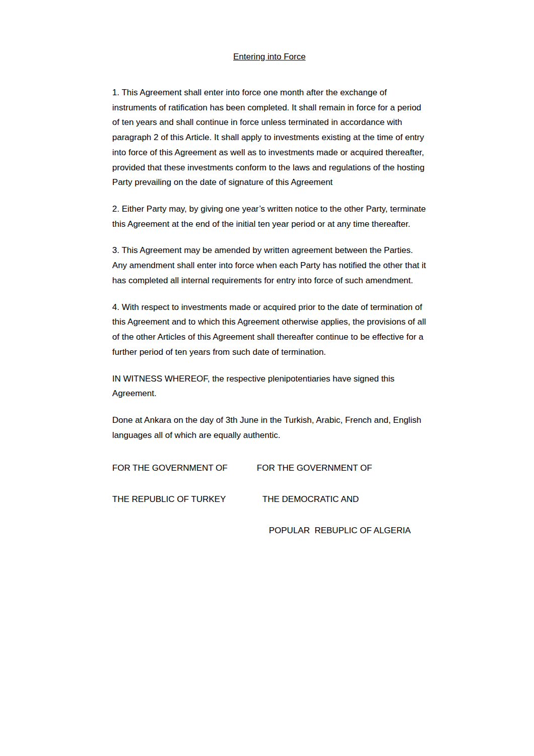Entering into Force
1. This Agreement shall enter into force one month after the exchange of instruments of ratification has been completed. It shall remain in force for a period of ten years and shall continue in force unless terminated in accordance with paragraph 2 of this Article. It shall apply to investments existing at the time of entry into force of this Agreement as well as to investments made or acquired thereafter, provided that these investments conform to the laws and regulations of the hosting Party prevailing on the date of signature of this Agreement
2. Either Party may, by giving one year’s written notice to the other Party, terminate this Agreement at the end of the initial ten year period or at any time thereafter.
3. This Agreement may be amended by written agreement between the Parties. Any amendment shall enter into force when each Party has notified the other that it has completed all internal requirements for entry into force of such amendment.
4. With respect to investments made or acquired prior to the date of termination of this Agreement and to which this Agreement otherwise applies, the provisions of all of the other Articles of this Agreement shall thereafter continue to be effective for a further period of ten years from such date of termination.
IN WITNESS WHEREOF, the respective plenipotentiaries have signed this Agreement.
Done at Ankara on the day of 3th June in the Turkish, Arabic, French and, English languages all of which are equally authentic.
FOR THE GOVERNMENT OF
FOR THE GOVERNMENT OF
THE REPUBLIC OF TURKEY
THE DEMOCRATIC AND
POPULAR REBUPLIC OF ALGERIA